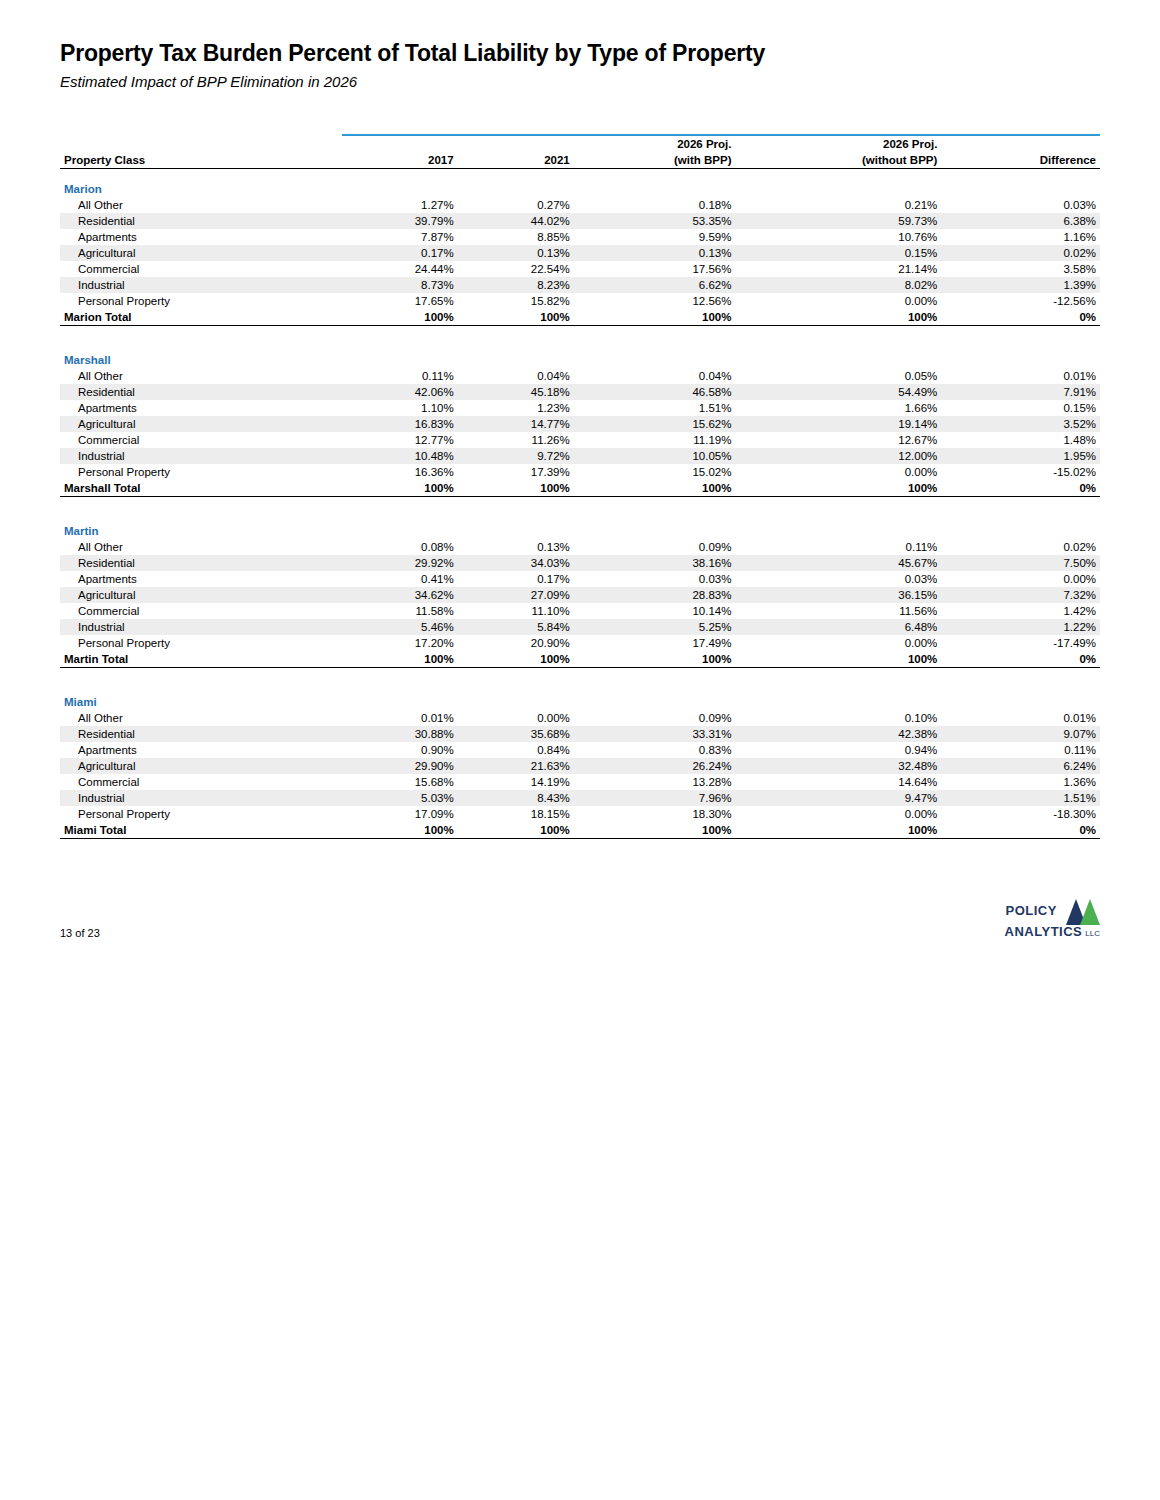Property Tax Burden Percent of Total Liability by Type of Property
Estimated Impact of BPP Elimination in 2026
| | | | 2026 Proj. | 2026 Proj. | |
| --- | --- | --- | --- | --- | --- |
| Property Class | 2017 | 2021 | (with BPP) | (without BPP) | Difference |
| Marion |
| All Other | 1.27% | 0.27% | 0.18% | 0.21% | 0.03% |
| Residential | 39.79% | 44.02% | 53.35% | 59.73% | 6.38% |
| Apartments | 7.87% | 8.85% | 9.59% | 10.76% | 1.16% |
| Agricultural | 0.17% | 0.13% | 0.13% | 0.15% | 0.02% |
| Commercial | 24.44% | 22.54% | 17.56% | 21.14% | 3.58% |
| Industrial | 8.73% | 8.23% | 6.62% | 8.02% | 1.39% |
| Personal Property | 17.65% | 15.82% | 12.56% | 0.00% | -12.56% |
| Marion Total | 100% | 100% | 100% | 100% | 0% |
| Marshall |
| All Other | 0.11% | 0.04% | 0.04% | 0.05% | 0.01% |
| Residential | 42.06% | 45.18% | 46.58% | 54.49% | 7.91% |
| Apartments | 1.10% | 1.23% | 1.51% | 1.66% | 0.15% |
| Agricultural | 16.83% | 14.77% | 15.62% | 19.14% | 3.52% |
| Commercial | 12.77% | 11.26% | 11.19% | 12.67% | 1.48% |
| Industrial | 10.48% | 9.72% | 10.05% | 12.00% | 1.95% |
| Personal Property | 16.36% | 17.39% | 15.02% | 0.00% | -15.02% |
| Marshall Total | 100% | 100% | 100% | 100% | 0% |
| Martin |
| All Other | 0.08% | 0.13% | 0.09% | 0.11% | 0.02% |
| Residential | 29.92% | 34.03% | 38.16% | 45.67% | 7.50% |
| Apartments | 0.41% | 0.17% | 0.03% | 0.03% | 0.00% |
| Agricultural | 34.62% | 27.09% | 28.83% | 36.15% | 7.32% |
| Commercial | 11.58% | 11.10% | 10.14% | 11.56% | 1.42% |
| Industrial | 5.46% | 5.84% | 5.25% | 6.48% | 1.22% |
| Personal Property | 17.20% | 20.90% | 17.49% | 0.00% | -17.49% |
| Martin Total | 100% | 100% | 100% | 100% | 0% |
| Miami |
| All Other | 0.01% | 0.00% | 0.09% | 0.10% | 0.01% |
| Residential | 30.88% | 35.68% | 33.31% | 42.38% | 9.07% |
| Apartments | 0.90% | 0.84% | 0.83% | 0.94% | 0.11% |
| Agricultural | 29.90% | 21.63% | 26.24% | 32.48% | 6.24% |
| Commercial | 15.68% | 14.19% | 13.28% | 14.64% | 1.36% |
| Industrial | 5.03% | 8.43% | 7.96% | 9.47% | 1.51% |
| Personal Property | 17.09% | 18.15% | 18.30% | 0.00% | -18.30% |
| Miami Total | 100% | 100% | 100% | 100% | 0% |
13 of 23
POLICY
ANALYTICS LLC